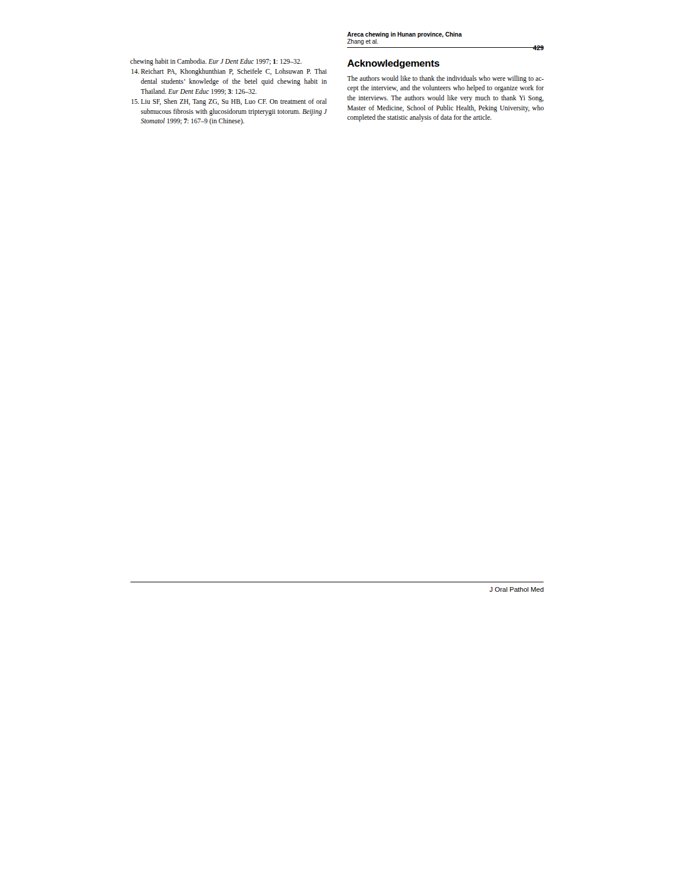Areca chewing in Hunan province, China
Zhang et al.
429
chewing habit in Cambodia. Eur J Dent Educ 1997; 1: 129–32.
14. Reichart PA, Khongkhunthian P, Scheifele C, Lohsuwan P. Thai dental students’ knowledge of the betel quid chewing habit in Thailand. Eur Dent Educ 1999; 3: 126–32.
15. Liu SF, Shen ZH, Tang ZG, Su HB, Luo CF. On treatment of oral submucous fibrosis with glucosidorum tripterygii totorum. Beijing J Stomatol 1999; 7: 167–9 (in Chinese).
Acknowledgements
The authors would like to thank the individuals who were willing to accept the interview, and the volunteers who helped to organize work for the interviews. The authors would like very much to thank Yi Song, Master of Medicine, School of Public Health, Peking University, who completed the statistic analysis of data for the article.
J Oral Pathol Med